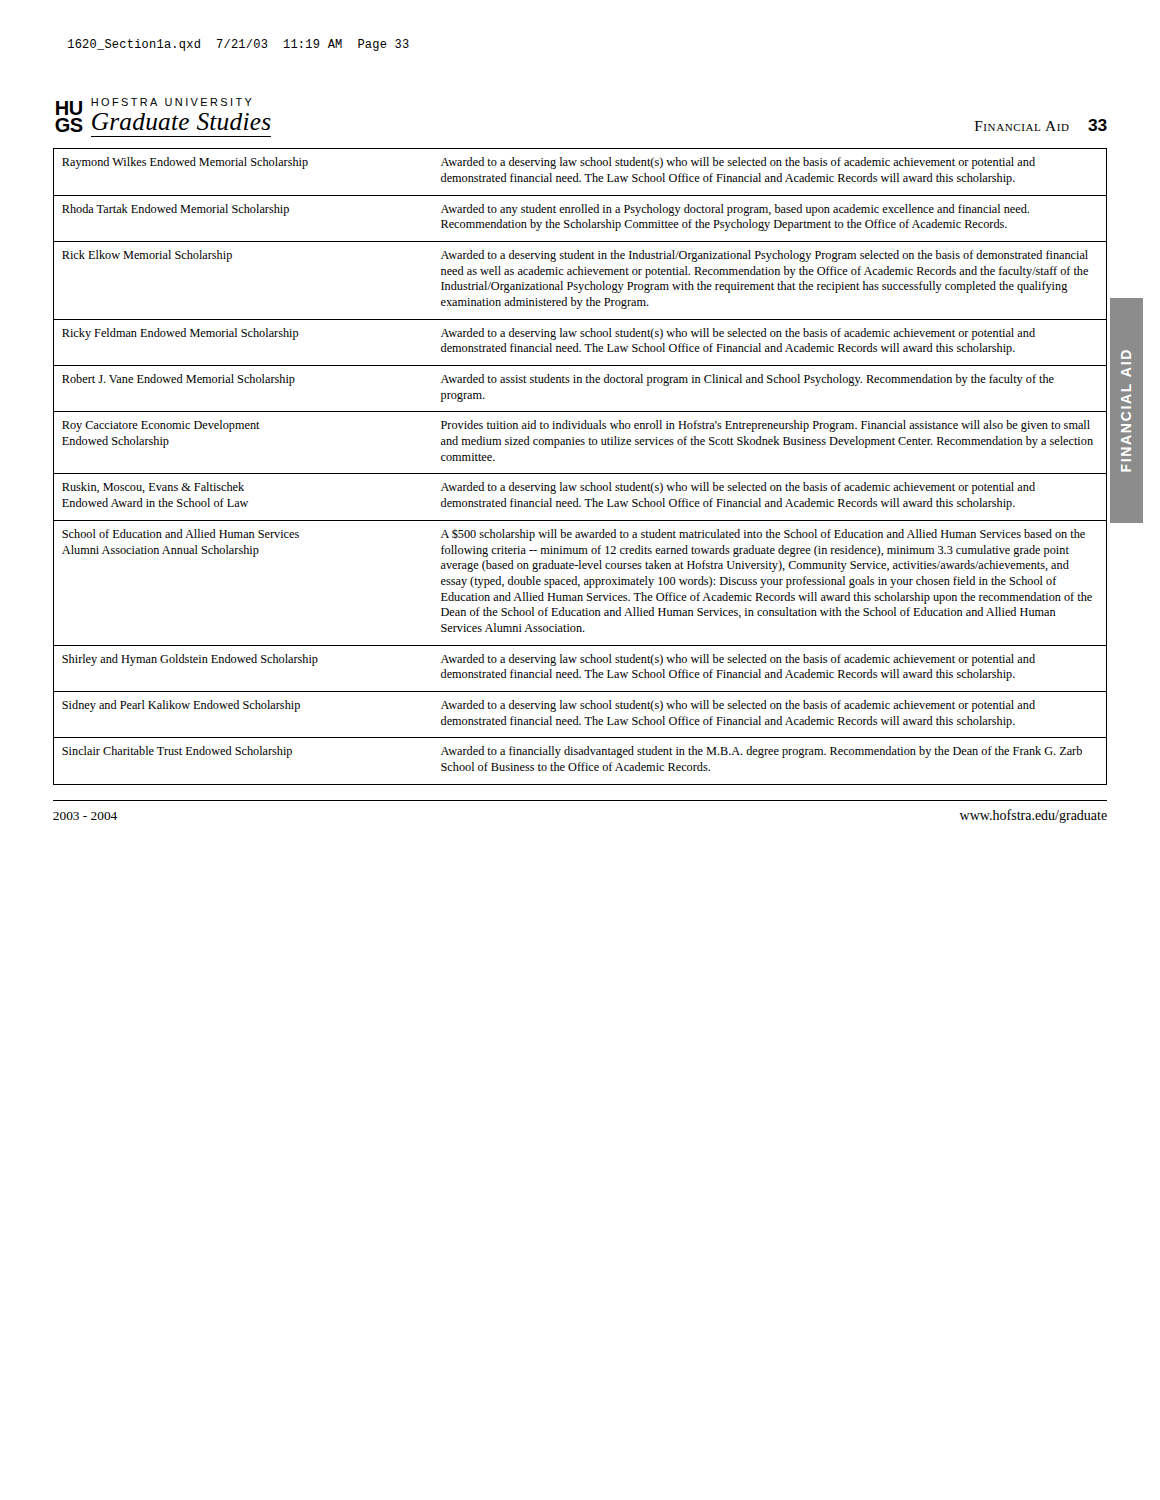1620_Section1a.qxd 7/21/03 11:19 AM Page 33
HU GS
Hofstra University
Graduate Studies
Financial Aid 33
FINANCIAL AID
| Raymond Wilkes Endowed Memorial Scholarship | Awarded to a deserving law school student(s) who will be selected on the basis of academic achievement or potential and demonstrated financial need. The Law School Office of Financial and Academic Records will award this scholarship. |
| Rhoda Tartak Endowed Memorial Scholarship | Awarded to any student enrolled in a Psychology doctoral program, based upon academic excellence and financial need. Recommendation by the Scholarship Committee of the Psychology Department to the Office of Academic Records. |
| Rick Elkow Memorial Scholarship | Awarded to a deserving student in the Industrial/Organizational Psychology Program selected on the basis of demonstrated financial need as well as academic achievement or potential. Recommendation by the Office of Academic Records and the faculty/staff of the Industrial/Organizational Psychology Program with the requirement that the recipient has successfully completed the qualifying examination administered by the Program. |
| Ricky Feldman Endowed Memorial Scholarship | Awarded to a deserving law school student(s) who will be selected on the basis of academic achievement or potential and demonstrated financial need. The Law School Office of Financial and Academic Records will award this scholarship. |
| Robert J. Vane Endowed Memorial Scholarship | Awarded to assist students in the doctoral program in Clinical and School Psychology. Recommendation by the faculty of the program. |
| Roy Cacciatore Economic Development Endowed Scholarship | Provides tuition aid to individuals who enroll in Hofstra's Entrepreneurship Program. Financial assistance will also be given to small and medium sized companies to utilize services of the Scott Skodnek Business Development Center. Recommendation by a selection committee. |
| Ruskin, Moscou, Evans & Faltischek Endowed Award in the School of Law | Awarded to a deserving law school student(s) who will be selected on the basis of academic achievement or potential and demonstrated financial need. The Law School Office of Financial and Academic Records will award this scholarship. |
| School of Education and Allied Human Services Alumni Association Annual Scholarship | A $500 scholarship will be awarded to a student matriculated into the School of Education and Allied Human Services based on the following criteria -- minimum of 12 credits earned towards graduate degree (in residence), minimum 3.3 cumulative grade point average (based on graduate-level courses taken at Hofstra University), Community Service, activities/awards/achievements, and essay (typed, double spaced, approximately 100 words): Discuss your professional goals in your chosen field in the School of Education and Allied Human Services. The Office of Academic Records will award this scholarship upon the recommendation of the Dean of the School of Education and Allied Human Services, in consultation with the School of Education and Allied Human Services Alumni Association. |
| Shirley and Hyman Goldstein Endowed Scholarship | Awarded to a deserving law school student(s) who will be selected on the basis of academic achievement or potential and demonstrated financial need. The Law School Office of Financial and Academic Records will award this scholarship. |
| Sidney and Pearl Kalikow Endowed Scholarship | Awarded to a deserving law school student(s) who will be selected on the basis of academic achievement or potential and demonstrated financial need. The Law School Office of Financial and Academic Records will award this scholarship. |
| Sinclair Charitable Trust Endowed Scholarship | Awarded to a financially disadvantaged student in the M.B.A. degree program. Recommendation by the Dean of the Frank G. Zarb School of Business to the Office of Academic Records. |
2003 - 2004
www.hofstra.edu/graduate